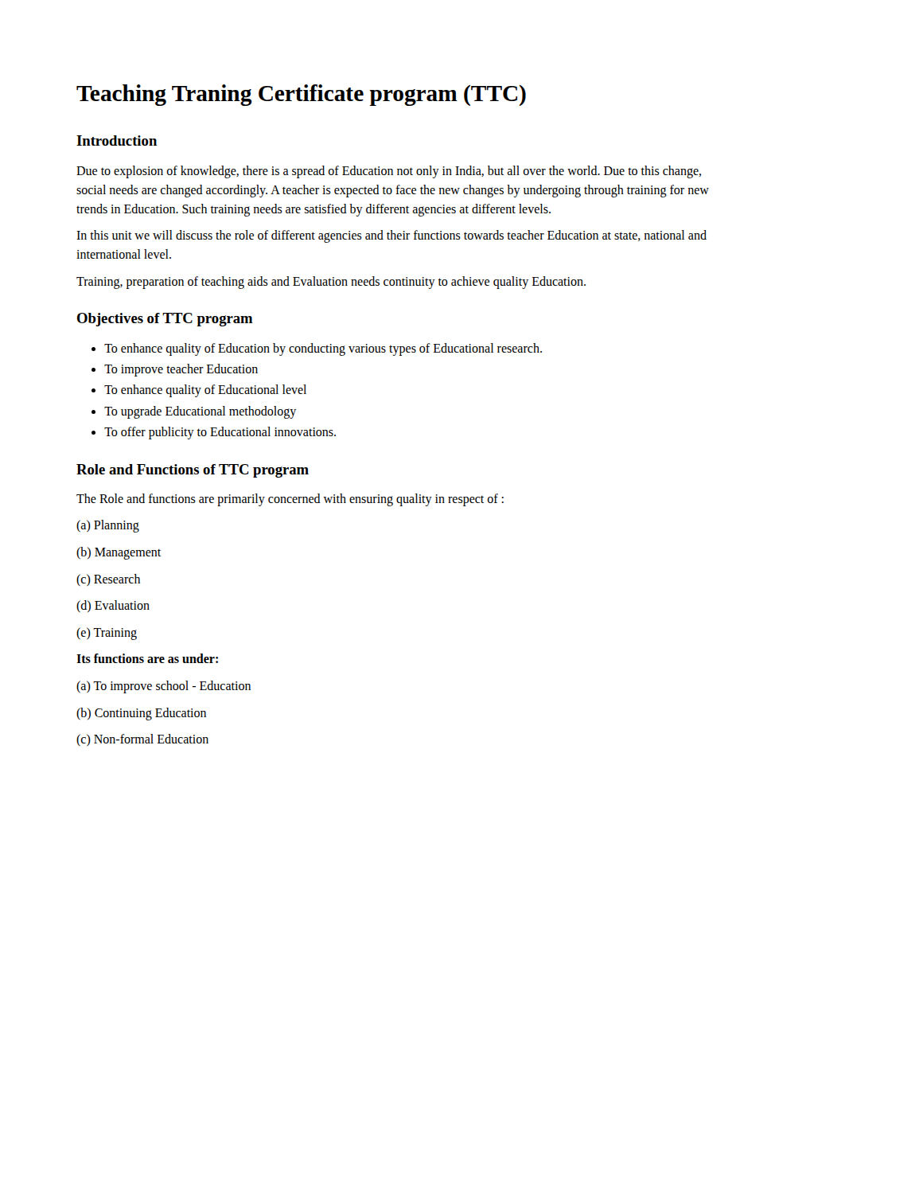Teaching Traning Certificate program (TTC)
Introduction
Due to explosion of knowledge, there is a spread of Education not only in India, but all over the world. Due to this change, social needs are changed accordingly. A teacher is expected to face the new changes by undergoing through training for new trends in Education. Such training needs are satisfied by different agencies at different levels.
In this unit we will discuss the role of different agencies and their functions towards teacher Education at state, national and international level.
Training, preparation of teaching aids and Evaluation needs continuity to achieve quality Education.
Objectives of TTC program
To enhance quality of Education by conducting various types of Educational research.
To improve teacher Education
To enhance quality of Educational level
To upgrade Educational methodology
To offer publicity to Educational innovations.
Role and Functions of TTC program
The Role and functions are primarily concerned with ensuring quality in respect of :
(a) Planning
(b) Management
(c) Research
(d) Evaluation
(e) Training
Its functions are as under:
(a) To improve school - Education
(b) Continuing Education
(c) Non-formal Education